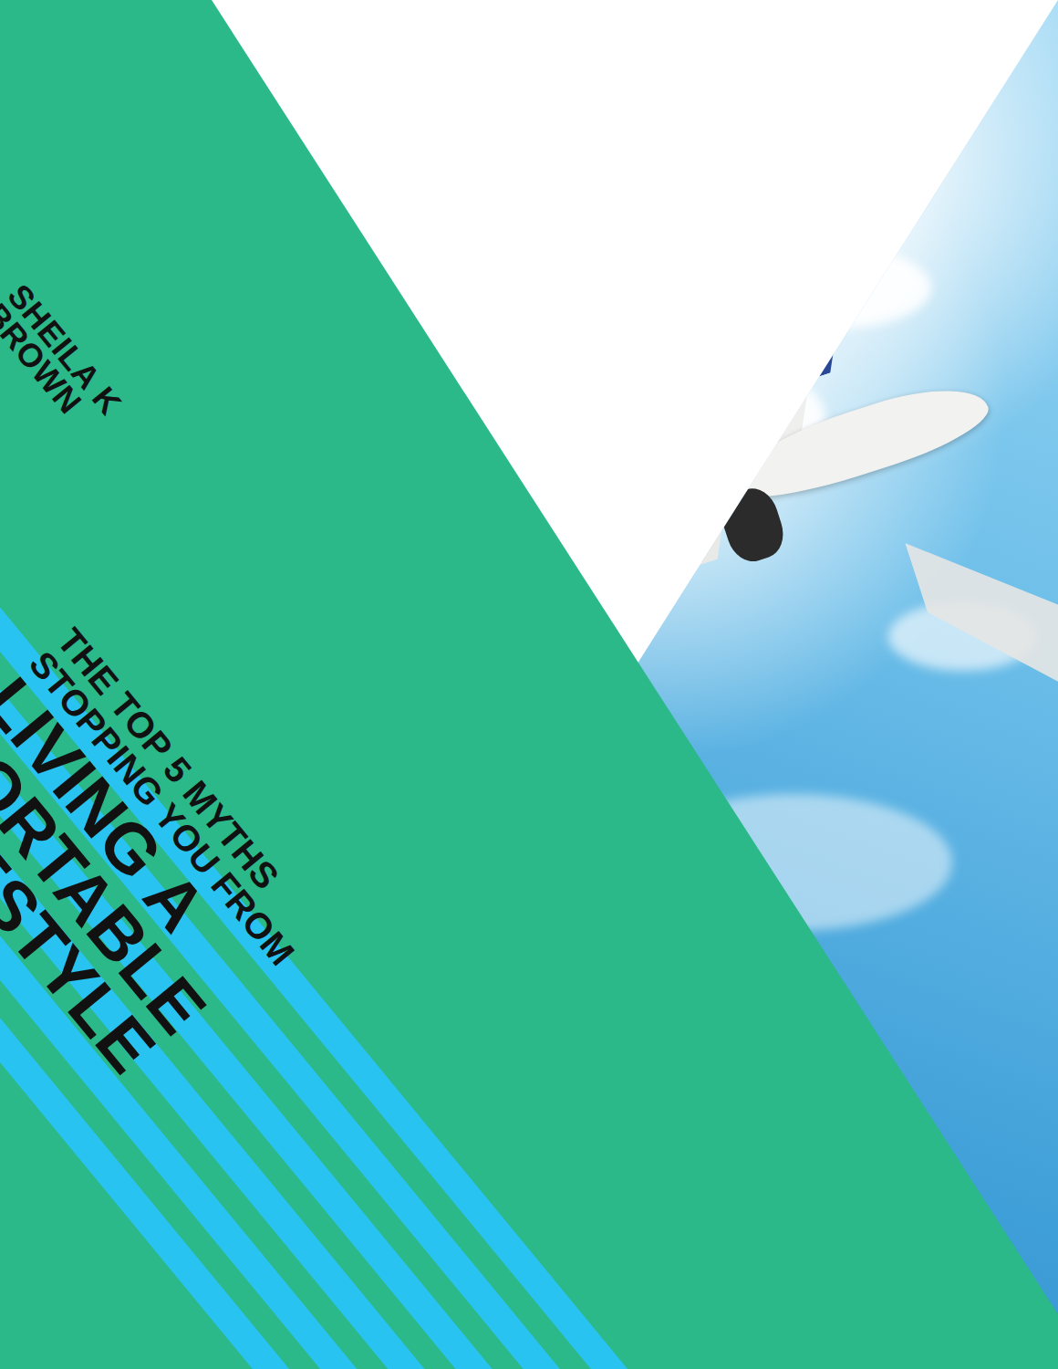Sheila K Brown
The Top 5 Myths Stopping You From Living a Portable Lifestyle